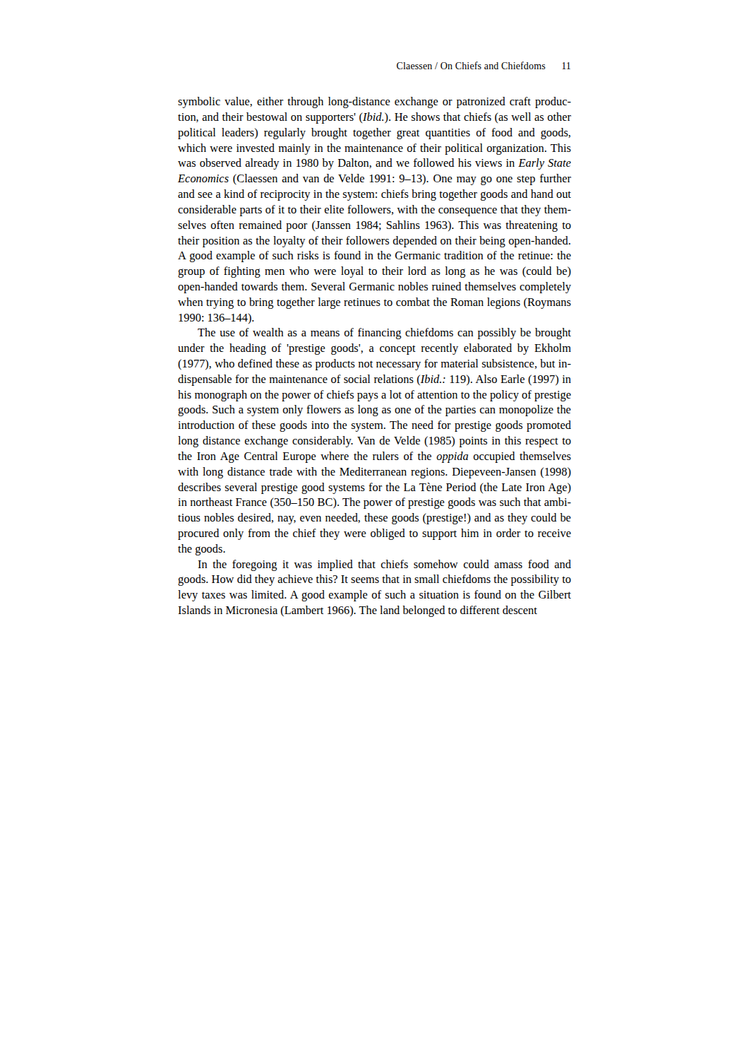Claessen / On Chiefs and Chiefdoms11
symbolic value, either through long-distance exchange or patronized craft production, and their bestowal on supporters' (Ibid.). He shows that chiefs (as well as other political leaders) regularly brought together great quantities of food and goods, which were invested mainly in the maintenance of their political organization. This was observed already in 1980 by Dalton, and we followed his views in Early State Economics (Claessen and van de Velde 1991: 9–13). One may go one step further and see a kind of reciprocity in the system: chiefs bring together goods and hand out considerable parts of it to their elite followers, with the consequence that they themselves often remained poor (Janssen 1984; Sahlins 1963). This was threatening to their position as the loyalty of their followers depended on their being open-handed. A good example of such risks is found in the Germanic tradition of the retinue: the group of fighting men who were loyal to their lord as long as he was (could be) open-handed towards them. Several Germanic nobles ruined themselves completely when trying to bring together large retinues to combat the Roman legions (Roymans 1990: 136–144).
The use of wealth as a means of financing chiefdoms can possibly be brought under the heading of 'prestige goods', a concept recently elaborated by Ekholm (1977), who defined these as products not necessary for material subsistence, but indispensable for the maintenance of social relations (Ibid.: 119). Also Earle (1997) in his monograph on the power of chiefs pays a lot of attention to the policy of prestige goods. Such a system only flowers as long as one of the parties can monopolize the introduction of these goods into the system. The need for prestige goods promoted long distance exchange considerably. Van de Velde (1985) points in this respect to the Iron Age Central Europe where the rulers of the oppida occupied themselves with long distance trade with the Mediterranean regions. Diepeveen-Jansen (1998) describes several prestige good systems for the La Tène Period (the Late Iron Age) in northeast France (350–150 BC). The power of prestige goods was such that ambitious nobles desired, nay, even needed, these goods (prestige!) and as they could be procured only from the chief they were obliged to support him in order to receive the goods.
In the foregoing it was implied that chiefs somehow could amass food and goods. How did they achieve this? It seems that in small chiefdoms the possibility to levy taxes was limited. A good example of such a situation is found on the Gilbert Islands in Micronesia (Lambert 1966). The land belonged to different descent